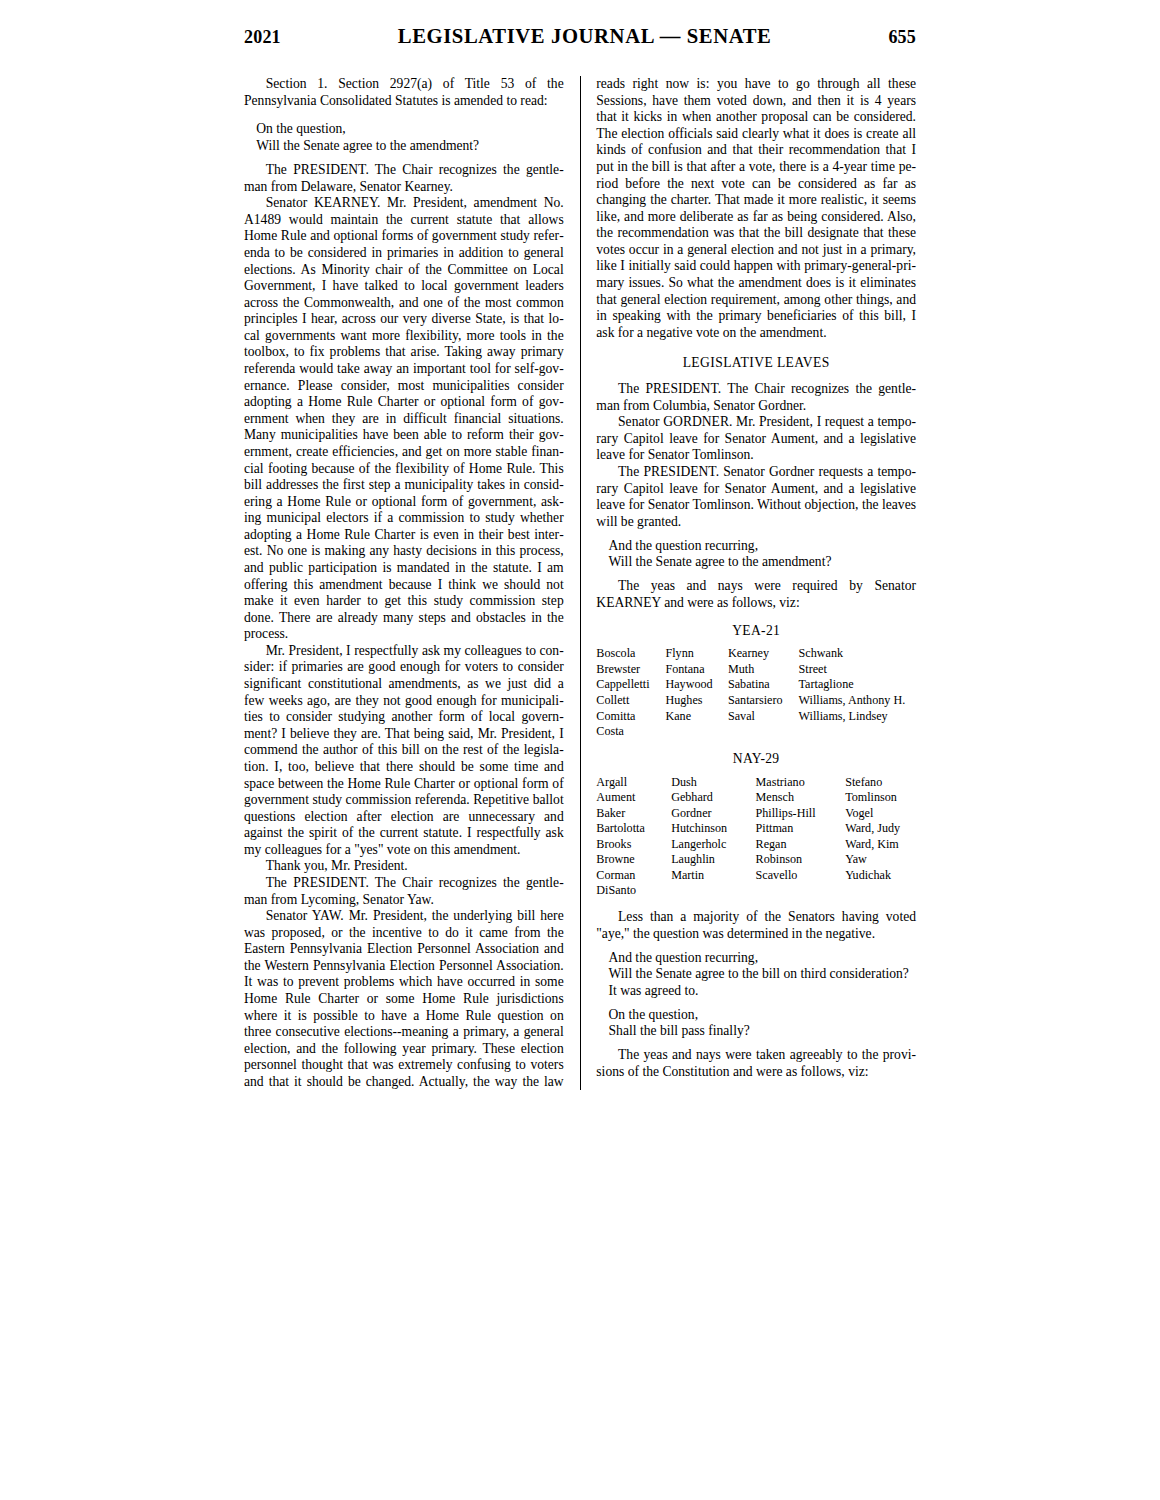2021
LEGISLATIVE JOURNAL — SENATE
655
Section 1. Section 2927(a) of Title 53 of the Pennsylvania Consolidated Statutes is amended to read:
On the question, Will the Senate agree to the amendment?
The PRESIDENT. The Chair recognizes the gentleman from Delaware, Senator Kearney.
Senator KEARNEY. Mr. President, amendment No. A1489 would maintain the current statute that allows Home Rule and optional forms of government study referenda to be considered in primaries in addition to general elections. As Minority chair of the Committee on Local Government, I have talked to local government leaders across the Commonwealth, and one of the most common principles I hear, across our very diverse State, is that local governments want more flexibility, more tools in the toolbox, to fix problems that arise. Taking away primary referenda would take away an important tool for self-governance. Please consider, most municipalities consider adopting a Home Rule Charter or optional form of government when they are in difficult financial situations. Many municipalities have been able to reform their government, create efficiencies, and get on more stable financial footing because of the flexibility of Home Rule. This bill addresses the first step a municipality takes in considering a Home Rule or optional form of government, asking municipal electors if a commission to study whether adopting a Home Rule Charter is even in their best interest. No one is making any hasty decisions in this process, and public participation is mandated in the statute. I am offering this amendment because I think we should not make it even harder to get this study commission step done. There are already many steps and obstacles in the process.
Mr. President, I respectfully ask my colleagues to consider: if primaries are good enough for voters to consider significant constitutional amendments, as we just did a few weeks ago, are they not good enough for municipalities to consider studying another form of local government? I believe they are. That being said, Mr. President, I commend the author of this bill on the rest of the legislation. I, too, believe that there should be some time and space between the Home Rule Charter or optional form of government study commission referenda. Repetitive ballot questions election after election are unnecessary and against the spirit of the current statute. I respectfully ask my colleagues for a "yes" vote on this amendment.
Thank you, Mr. President.
The PRESIDENT. The Chair recognizes the gentleman from Lycoming, Senator Yaw.
Senator YAW. Mr. President, the underlying bill here was proposed, or the incentive to do it came from the Eastern Pennsylvania Election Personnel Association and the Western Pennsylvania Election Personnel Association. It was to prevent problems which have occurred in some Home Rule Charter or some Home Rule jurisdictions where it is possible to have a Home Rule question on three consecutive elections--meaning a primary, a general election, and the following year primary. These election personnel thought that was extremely confusing to voters and that it should be changed. Actually, the way the law reads right now is: you have to go through all these Sessions, have them voted down, and then it is 4 years that it kicks in when another proposal can be considered. The election officials said clearly what it does is create all kinds of confusion and that their recommendation that I put in the bill is that after a vote, there is a 4-year time period before the next vote can be considered as far as changing the charter. That made it more realistic, it seems like, and more deliberate as far as being considered. Also, the recommendation was that the bill designate that these votes occur in a general election and not just in a primary, like I initially said could happen with primary-general-primary issues. So what the amendment does is it eliminates that general election requirement, among other things, and in speaking with the primary beneficiaries of this bill, I ask for a negative vote on the amendment.
LEGISLATIVE LEAVES
The PRESIDENT. The Chair recognizes the gentleman from Columbia, Senator Gordner.
Senator GORDNER. Mr. President, I request a temporary Capitol leave for Senator Aument, and a legislative leave for Senator Tomlinson.
The PRESIDENT. Senator Gordner requests a temporary Capitol leave for Senator Aument, and a legislative leave for Senator Tomlinson. Without objection, the leaves will be granted.
And the question recurring, Will the Senate agree to the amendment?
The yeas and nays were required by Senator KEARNEY and were as follows, viz:
YEA-21
| Boscola | Flynn | Kearney | Schwank |
| Brewster | Fontana | Muth | Street |
| Cappelletti | Haywood | Sabatina | Tartaglione |
| Collett | Hughes | Santarsiero | Williams, Anthony H. |
| Comitta | Kane | Saval | Williams, Lindsey |
| Costa | | | |
NAY-29
| Argall | Dush | Mastriano | Stefano |
| Aument | Gebhard | Mensch | Tomlinson |
| Baker | Gordner | Phillips-Hill | Vogel |
| Bartolotta | Hutchinson | Pittman | Ward, Judy |
| Brooks | Langerholc | Regan | Ward, Kim |
| Browne | Laughlin | Robinson | Yaw |
| Corman | Martin | Scavello | Yudichak |
| DiSanto | | | |
Less than a majority of the Senators having voted "aye," the question was determined in the negative.
And the question recurring, Will the Senate agree to the bill on third consideration?It was agreed to.
On the question, Shall the bill pass finally?
The yeas and nays were taken agreeably to the provisions of the Constitution and were as follows, viz: